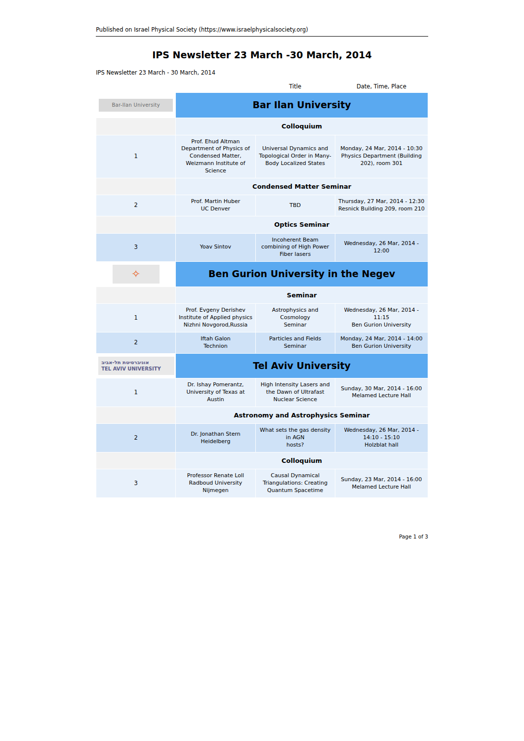Published on Israel Physical Society (https://www.israelphysicalsociety.org)
IPS Newsletter 23 March -30 March, 2014
IPS Newsletter 23 March - 30 March, 2014
| | | Title | Date, Time, Place |
| Bar-Ilan University | Bar Ilan University |
| | Colloquium |
| 1 | Prof. Ehud Altman Department of Physics of Condensed Matter, Weizmann Institute of Science | Universal Dynamics and Topological Order in Many-Body Localized States | Monday, 24 Mar, 2014 - 10:30 Physics Department (Building 202), room 301 |
| | Condensed Matter Seminar |
| 2 | Prof. Martin Huber UC Denver | TBD | Thursday, 27 Mar, 2014 - 12:30 Resnick Building 209, room 210 |
| | Optics Seminar |
| 3 | Yoav Sintov | Incoherent Beam combining of High Power Fiber lasers | Wednesday, 26 Mar, 2014 - 12:00 |
| ✧ | Ben Gurion University in the Negev |
| | Seminar |
| 1 | Prof. Evgeny Derishev Institute of Applied physics Nizhni Novgorod,Russia | Astrophysics and Cosmology Seminar | Wednesday, 26 Mar, 2014 - 11:15 Ben Gurion University |
| 2 | Iftah Galon Technion | Particles and Fields Seminar | Monday, 24 Mar, 2014 - 14:00 Ben Gurion University |
| אוניברסיטת תל-אביב TEL AVIV UNIVERSITY | Tel Aviv University |
| 1 | Dr. Ishay Pomerantz, University of Texas at Austin | High Intensity Lasers and the Dawn of Ultrafast Nuclear Science | Sunday, 30 Mar, 2014 - 16:00 Melamed Lecture Hall |
| | Astronomy and Astrophysics Seminar |
| 2 | Dr. Jonathan Stern Heidelberg | What sets the gas density in AGN hosts? | Wednesday, 26 Mar, 2014 - 14:10 - 15:10 Holzblat hall |
| | Colloquium |
| 3 | Professor Renate Loll Radboud University Nijmegen | Causal Dynamical Triangulations: Creating Quantum Spacetime | Sunday, 23 Mar, 2014 - 16:00 Melamed Lecture Hall |
Page 1 of 3